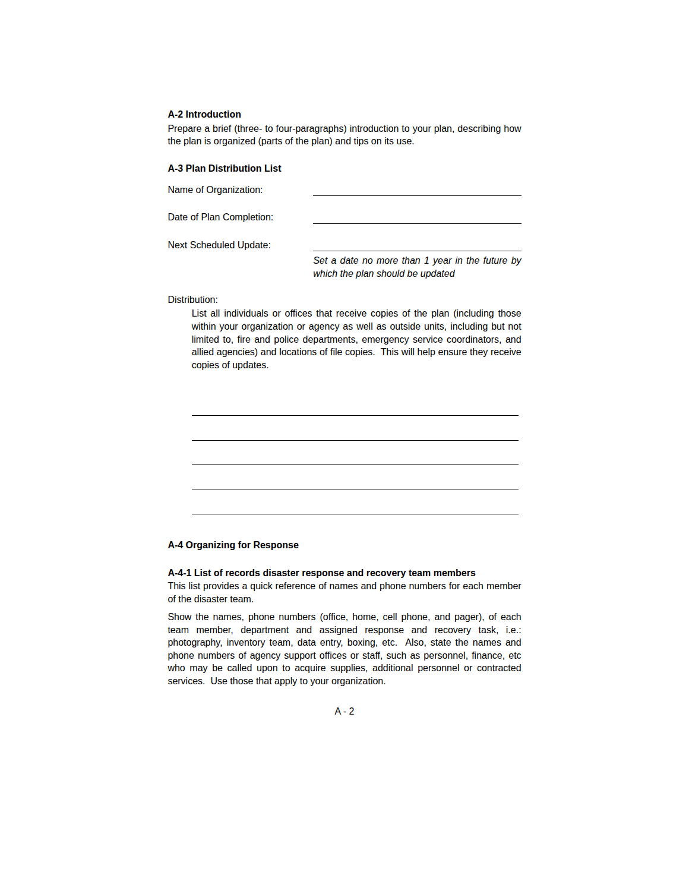A-2 Introduction
Prepare a brief (three- to four-paragraphs) introduction to your plan, describing how the plan is organized (parts of the plan) and tips on its use.
A-3 Plan Distribution List
Name of Organization:
Date of Plan Completion:
Next Scheduled Update:
Set a date no more than 1 year in the future by which the plan should be updated
Distribution:
List all individuals or offices that receive copies of the plan (including those within your organization or agency as well as outside units, including but not limited to, fire and police departments, emergency service coordinators, and allied agencies) and locations of file copies. This will help ensure they receive copies of updates.
A-4 Organizing for Response
A-4-1 List of records disaster response and recovery team members
This list provides a quick reference of names and phone numbers for each member of the disaster team.
Show the names, phone numbers (office, home, cell phone, and pager), of each team member, department and assigned response and recovery task, i.e.: photography, inventory team, data entry, boxing, etc. Also, state the names and phone numbers of agency support offices or staff, such as personnel, finance, etc who may be called upon to acquire supplies, additional personnel or contracted services. Use those that apply to your organization.
A - 2